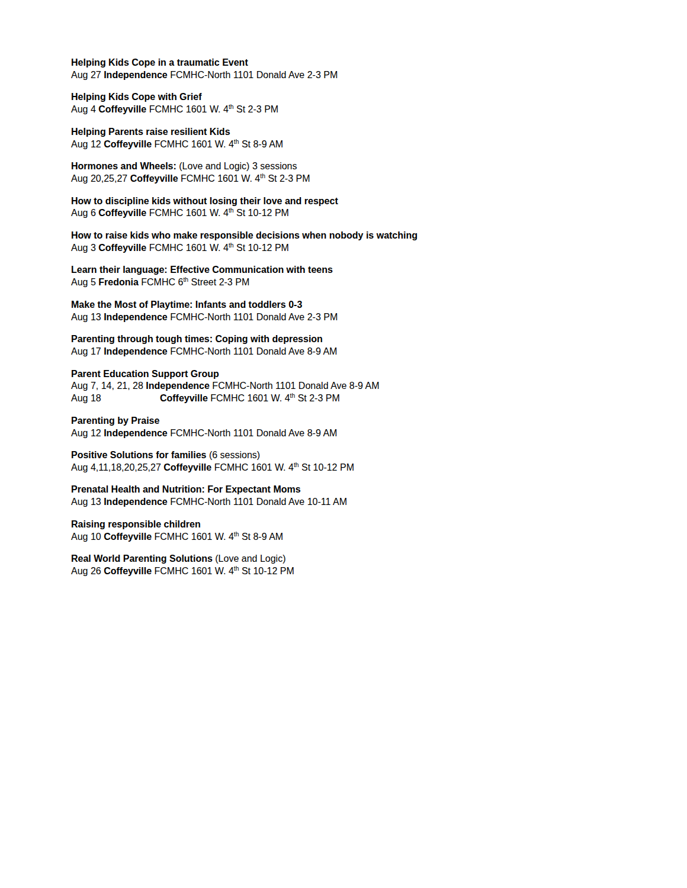Helping Kids Cope in a traumatic Event
Aug 27 Independence FCMHC-North 1101 Donald Ave 2-3 PM
Helping Kids Cope with Grief
Aug 4 Coffeyville FCMHC 1601 W. 4th St 2-3 PM
Helping Parents raise resilient Kids
Aug 12 Coffeyville FCMHC 1601 W. 4th St 8-9 AM
Hormones and Wheels: (Love and Logic) 3 sessions
Aug 20,25,27 Coffeyville FCMHC 1601 W. 4th St 2-3 PM
How to discipline kids without losing their love and respect
Aug 6 Coffeyville FCMHC 1601 W. 4th St 10-12 PM
How to raise kids who make responsible decisions when nobody is watching
Aug 3 Coffeyville FCMHC 1601 W. 4th St 10-12 PM
Learn their language: Effective Communication with teens
Aug 5 Fredonia FCMHC 6th Street 2-3 PM
Make the Most of Playtime: Infants and toddlers 0-3
Aug 13 Independence FCMHC-North 1101 Donald Ave 2-3 PM
Parenting through tough times: Coping with depression
Aug 17 Independence FCMHC-North 1101 Donald Ave 8-9 AM
Parent Education Support Group
Aug 7, 14, 21, 28 Independence FCMHC-North 1101 Donald Ave 8-9 AM
Aug 18 Coffeyville FCMHC 1601 W. 4th St 2-3 PM
Parenting by Praise
Aug 12 Independence FCMHC-North 1101 Donald Ave 8-9 AM
Positive Solutions for families (6 sessions)
Aug 4,11,18,20,25,27 Coffeyville FCMHC 1601 W. 4th St 10-12 PM
Prenatal Health and Nutrition: For Expectant Moms
Aug 13 Independence FCMHC-North 1101 Donald Ave 10-11 AM
Raising responsible children
Aug 10 Coffeyville FCMHC 1601 W. 4th St 8-9 AM
Real World Parenting Solutions (Love and Logic)
Aug 26 Coffeyville FCMHC 1601 W. 4th St 10-12 PM